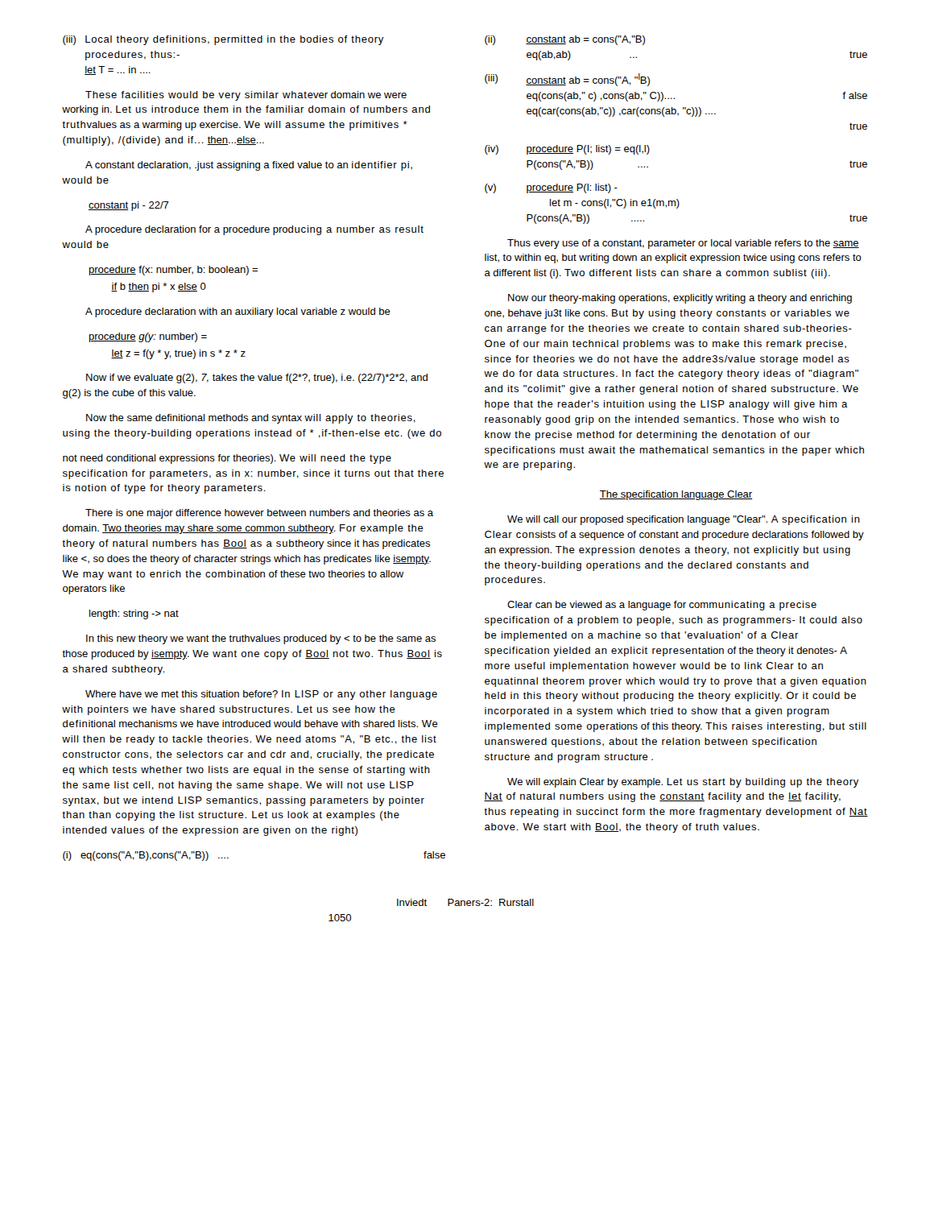(iii)
Local theory definitions, permitted in the bodies of theory procedures, thus:-
let T = ... in ....
These facilities would be very similar whatever domain we were working in. Let us introduce them in the familiar domain of numbers and truthvalues as a warming up exercise. We will assume the primitives * (multiply), /(divide) and if... then...else...
A constant declaration, .just assigning a fixed value to an identifier pi, would be
constant pi - 22/7
A procedure declaration for a procedure producing a number as result would be
procedure f(x: number, b: boolean) =
if b then pi * x else 0
A procedure declaration with an auxiliary local variable z would be
procedure g(y: number) =
let z = f(y * y, true) in s * z * z
Now if we evaluate g(2), 7, takes the value f(2*?, true), i.e. (22/7)*2*2, and g(2) is the cube of this value.
Now the same definitional methods and syntax will apply to theories, using the theory-building operations instead of * ,if-then-else etc. (we do
not need conditional expressions for theories). We will need the type specification for parameters, as in x: number, since it turns out that there is notion of type for theory parameters.
There is one major difference however between numbers and theories as a domain. Two theories may share some common subtheory. For example the theory of natural numbers has Bool as a subtheory since it has predicates like <, so does the theory of character strings which has predicates like isempty. We may want to enrich the combination of these two theories to allow operators like
length: string -> nat
In this new theory we want the truthvalues produced by < to be the same as those produced by isempty. We want one copy of Bool not two. Thus Bool is a shared subtheory.
Where have we met this situation before? In LISP or any other language with pointers we have shared substructures. Let us see how the definitional mechanisms we have introduced would behave with shared lists. We will then be ready to tackle theories. We need atoms "A, "B etc., the list constructor cons, the selectors car and cdr and, crucially, the predicate eq which tests whether two lists are equal in the sense of starting with the same list cell, not having the same shape. We will not use LISP syntax, but we intend LISP semantics, passing parameters by pointer than than copying the list structure. Let us look at examples (the intended values of the expression are given on the right)
(i) eq(cons("A,"B),cons("A,"B)) ....
false
(ii)
constant ab = cons("A,"B)
eq(ab,ab) ...
true
(iii)
constant ab = cons("A, "lB)
eq(cons(ab," c) ,cons(ab," C))....
f alse
eq(car(cons(ab,"c)) ,car(cons(ab, "c))) ....
true
(iv)
procedure P(I; list) = eq(l,l)
P(cons("A,"B)) ....
true
(v)
procedure P(l: list) -
let m - cons(l,"C) in e1(m,m)
P(cons(A,"B)) .....
true
Thus every use of a constant, parameter or local variable refers to the same list, to within eq, but writing down an explicit expression twice using cons refers to a different list (i). Two different lists can share a common sublist (iii).
Now our theory-making operations, explicitly writing a theory and enriching one, behave ju3t like cons. But by using theory constants or variables we can arrange for the theories we create to contain shared sub-theories- One of our main technical problems was to make this remark precise, since for theories we do not have the addre3s/value storage model as we do for data structures. In fact the category theory ideas of "diagram" and its "colimit" give a rather general notion of shared substructure. We hope that the reader's intuition using the LISP analogy will give him a reasonably good grip on the intended semantics. Those who wish to know the precise method for determining the denotation of our specifications must await the mathematical semantics in the paper which we are preparing.
The specification language Clear
We will call our proposed specification language "Clear". A specification in Clear consists of a sequence of constant and procedure declarations followed by an expression. The expression denotes a theory, not explicitly but using the theory-building operations and the declared constants and procedures.
Clear can be viewed as a language for communicating a precise specification of a problem to people, such as programmers- It could also be implemented on a machine so that 'evaluation' of a Clear specification yielded an explicit representation of the theory it denotes- A more useful implementation however would be to link Clear to an equatinnal theorem prover which would try to prove that a given equation held in this theory without producing the theory explicitly. Or it could be incorporated in a system which tried to show that a given program implemented some operations of this theory. This raises interesting, but still unanswered questions, about the relation between specification structure and program structure .
We will explain Clear by example. Let us start by building up the theory Nat of natural numbers using the constant facility and the let facility, thus repeating in succinct form the more fragmentary development of Nat above. We start with Bool, the theory of truth values.
Inviedt Paners-2: Rurstall 1050